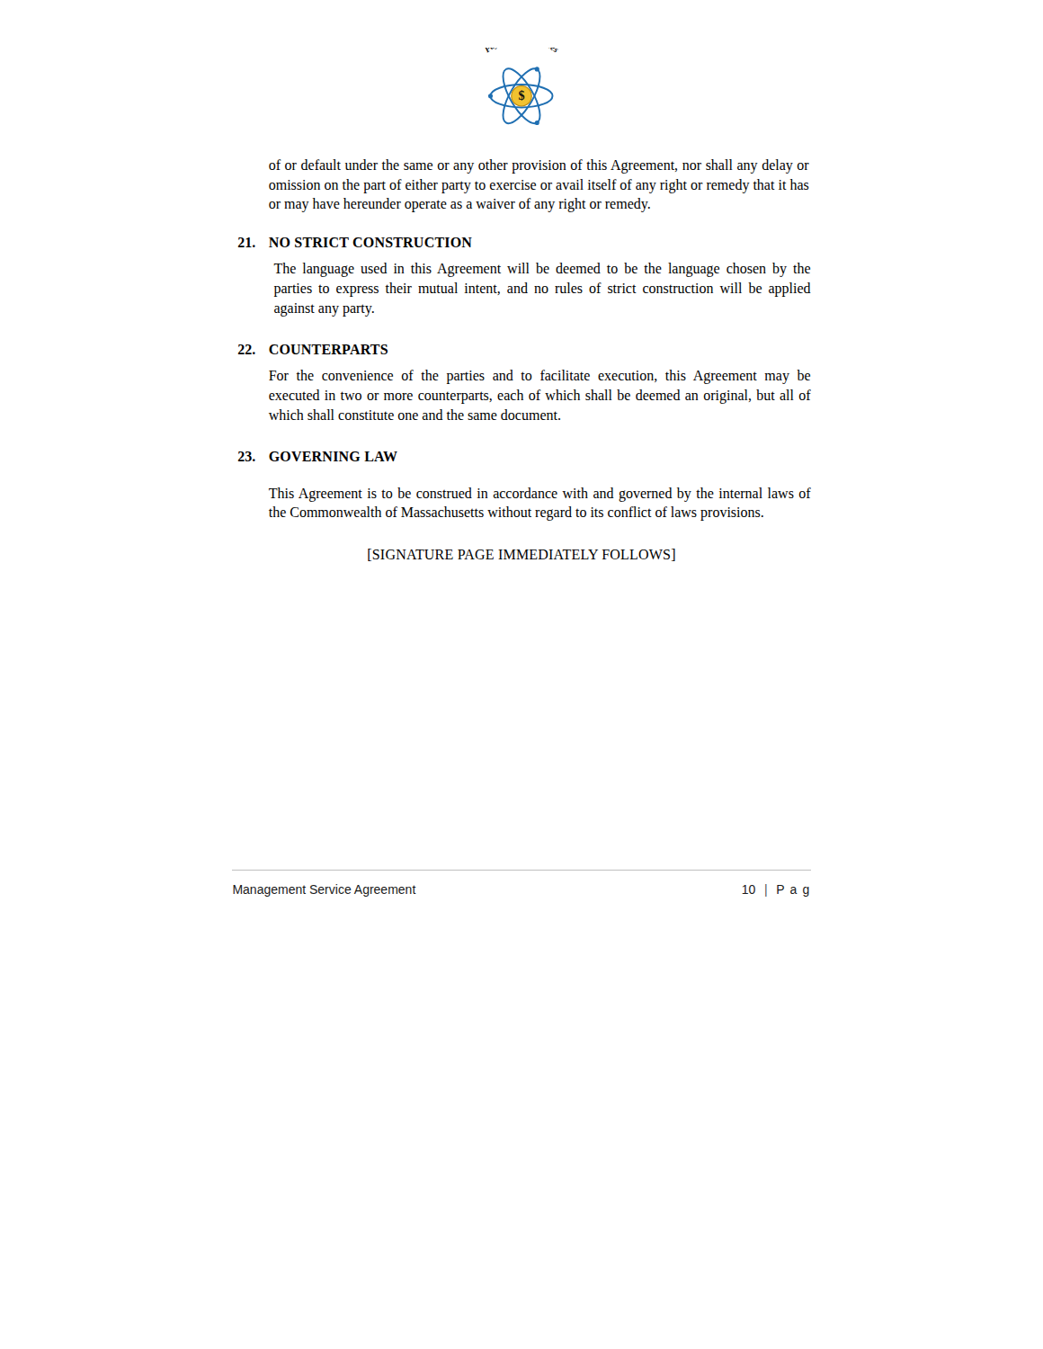of or default under the same or any other provision of this Agreement, nor shall any delay or omission on the part of either party to exercise or avail itself of any right or remedy that it has or may have hereunder operate as a waiver of any right or remedy.
No Strict Construction
The language used in this Agreement will be deemed to be the language chosen by the parties to express their mutual intent, and no rules of strict construction will be applied against any party.
Counterparts
For the convenience of the parties and to facilitate execution, this Agreement may be executed in two or more counterparts, each of which shall be deemed an original, but all of which shall constitute one and the same document.
Governing Law
This Agreement is to be construed in accordance with and governed by the internal laws of the Commonwealth of Massachusetts without regard to its conflict of laws provisions.
[SIGNATURE PAGE IMMEDIATELY FOLLOWS]
Management Service Agreement
10 | P a g